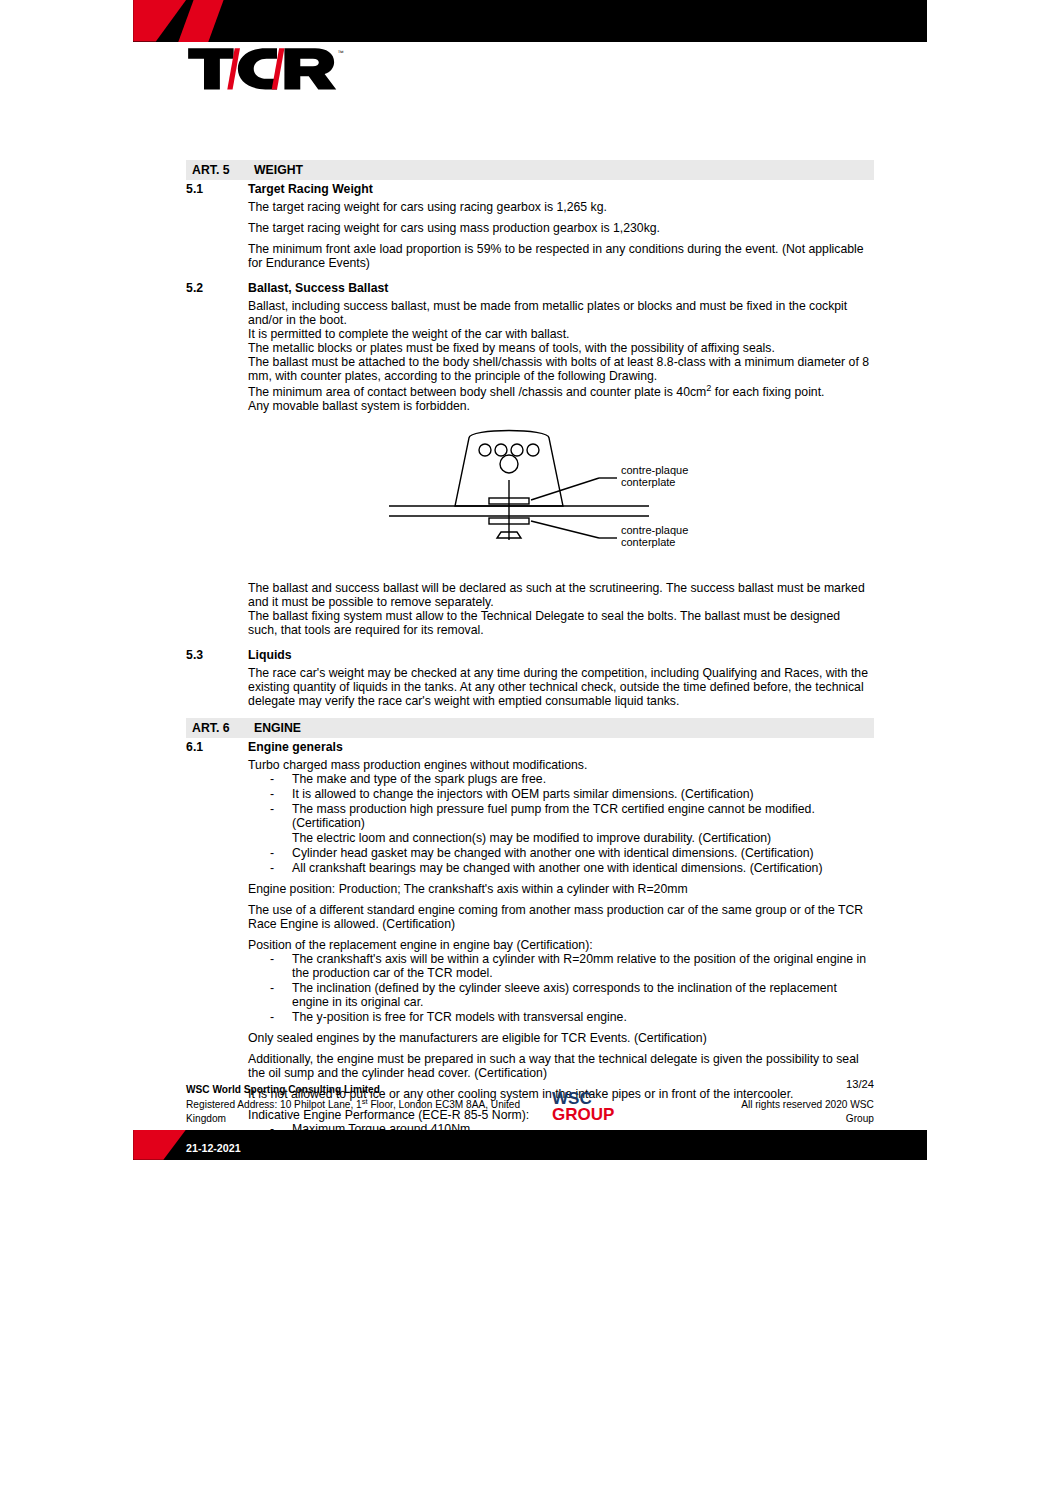™
| ART. 5 | WEIGHT |
| 5.1 | Target Racing Weight The target racing weight for cars using racing gearbox is 1,265 kg. The target racing weight for cars using mass production gearbox is 1,230kg. The minimum front axle load proportion is 59% to be respected in any conditions during the event. (Not applicable for Endurance Events) |
| 5.2 | Ballast, Success Ballast Ballast, including success ballast, must be made from metallic plates or blocks and must be fixed in the cockpit and/or in the boot. It is permitted to complete the weight of the car with ballast. The metallic blocks or plates must be fixed by means of tools, with the possibility of affixing seals. The ballast must be attached to the body shell/chassis with bolts of at least 8.8-class with a minimum diameter of 8 mm, with counter plates, according to the principle of the following Drawing. The minimum area of contact between body shell /chassis and counter plate is 40cm 2 for each fixing point. Any movable ballast system is forbidden. contre-plaque conterplate contre-plaque conterplate The ballast and success ballast will be declared as such at the scrutineering. The success ballast must be marked and it must be possible to remove separately. The ballast fixing system must allow to the Technical Delegate to seal the bolts. The ballast must be designed such, that tools are required for its removal. |
| 5.3 | Liquids The race car's weight may be checked at any time during the competition, including Qualifying and Races, with the existing quantity of liquids in the tanks. At any other technical check, outside the time defined before, the technical delegate may verify the race car's weight with emptied consumable liquid tanks. |
| ART. 6 | ENGINE |
| 6.1 | Engine generals Turbo charged mass production engines without modifications. The make and type of the spark plugs are free. It is allowed to change the injectors with OEM parts similar dimensions. (Certification) The mass production high pressure fuel pump from the TCR certified engine cannot be modified. (Certification) The electric loom and connection(s) may be modified to improve durability. (Certification) Cylinder head gasket may be changed with another one with identical dimensions. (Certification) All crankshaft bearings may be changed with another one with identical dimensions. (Certification) Engine position: Production; The crankshaft's axis within a cylinder with R=20mm The use of a different standard engine coming from another mass production car of the same group or of the TCR Race Engine is allowed. (Certification) Position of the replacement engine in engine bay (Certification): The crankshaft's axis will be within a cylinder with R=20mm relative to the position of the original engine in the production car of the TCR model. The inclination (defined by the cylinder sleeve axis) corresponds to the inclination of the replacement engine in its original car. The y-position is free for TCR models with transversal engine. Only sealed engines by the manufacturers are eligible for TCR Events. (Certification) Additionally, the engine must be prepared in such a way that the technical delegate is given the possibility to seal the oil sump and the cylinder head cover. (Certification) It is not allowed to put ice or any other cooling system in the intake pipes or in front of the intercooler. Indicative Engine Performance (ECE-R 85-5 Norm): Maximum Torque around 410Nm Maximum Power around 340HP |
WSC World Sporting Consulting Limited
Registered Address: 10 Philpot Lane, 1st Floor, London EC3M 8AA, United Kingdom
WSC GROUP
13/24
All rights reserved 2020 WSC Group
21-12-2021